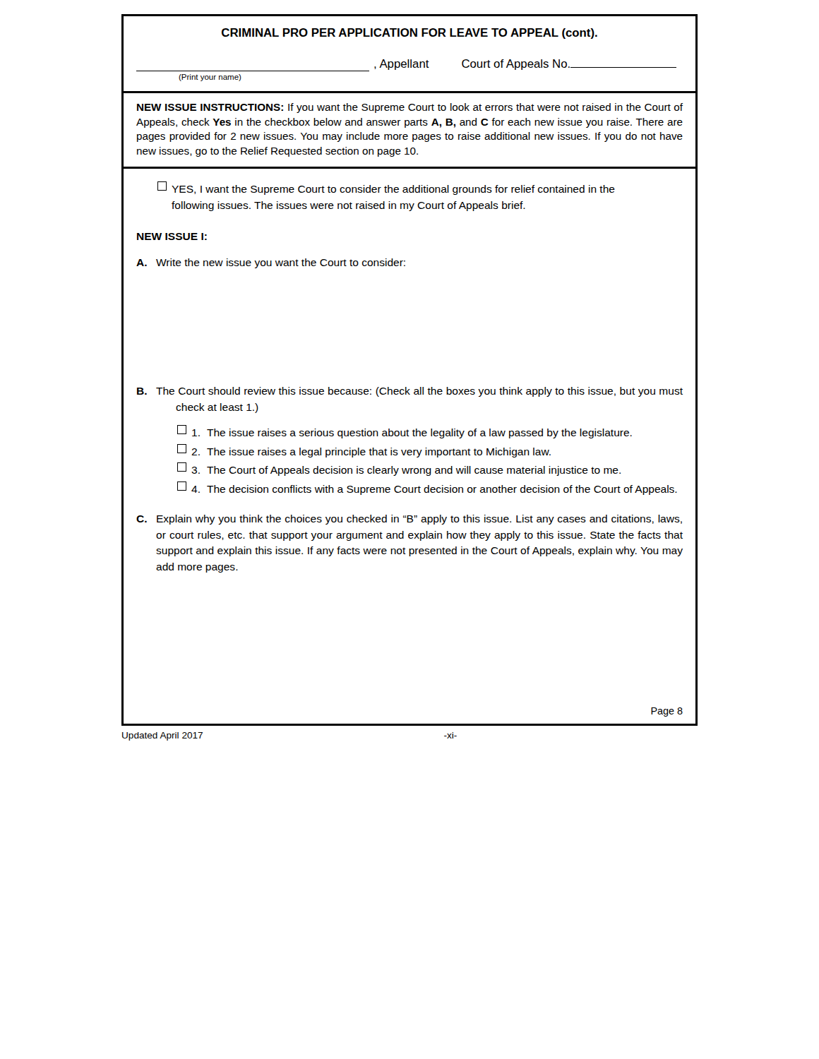CRIMINAL PRO PER APPLICATION FOR LEAVE TO APPEAL (cont).
, Appellant Court of Appeals No.
(Print your name)
NEW ISSUE INSTRUCTIONS: If you want the Supreme Court to look at errors that were not raised in the Court of Appeals, check Yes in the checkbox below and answer parts A, B, and C for each new issue you raise. There are pages provided for 2 new issues. You may include more pages to raise additional new issues. If you do not have new issues, go to the Relief Requested section on page 10.
YES, I want the Supreme Court to consider the additional grounds for relief contained in the following issues. The issues were not raised in my Court of Appeals brief.
NEW ISSUE I:
A.
Write the new issue you want the Court to consider:
B.
The Court should review this issue because: (Check all the boxes you think apply to this issue, but you must check at least 1.)
1. The issue raises a serious question about the legality of a law passed by the legislature.
2. The issue raises a legal principle that is very important to Michigan law.
3. The Court of Appeals decision is clearly wrong and will cause material injustice to me.
4. The decision conflicts with a Supreme Court decision or another decision of the Court of Appeals.
C.
Explain why you think the choices you checked in “B” apply to this issue. List any cases and citations, laws, or court rules, etc. that support your argument and explain how they apply to this issue. State the facts that support and explain this issue. If any facts were not presented in the Court of Appeals, explain why. You may add more pages.
Page 8
Updated April 2017
-xi-